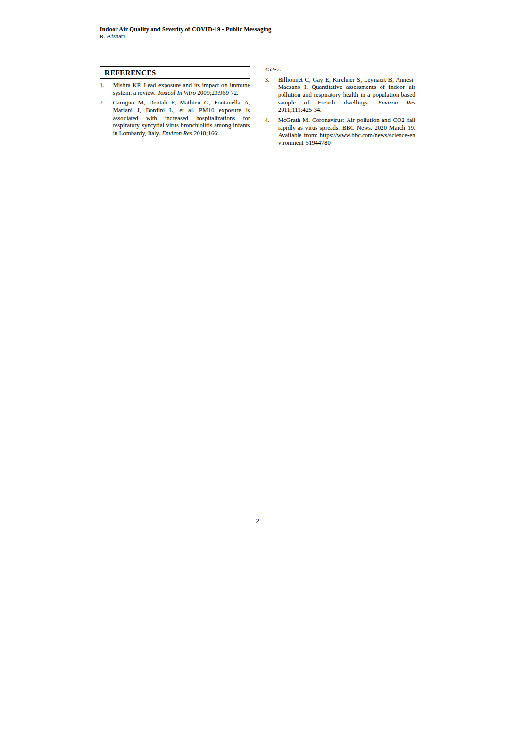Indoor Air Quality and Severity of COVID-19 - Public Messaging
R. Afshari
References
1. Mishra KP. Lead exposure and its impact on immune system: a review. Toxicol In Vitro 2009;23:969-72.
2. Carugno M, Dentali F, Mathieu G, Fontanella A, Mariani J, Bordini L, et al. PM10 exposure is associated with increased hospitalizations for respiratory syncytial virus bronchiolitis among infants in Lombardy, Italy. Environ Res 2018;166:
452-7.
3. Billionnet C, Gay E, Kirchner S, Leynaert B, Annesi-Maesano I. Quantitative assessments of indoor air pollution and respiratory health in a population-based sample of French dwellings. Environ Res 2011;111:425-34.
4. McGrath M. Coronavirus: Air pollution and CO2 fall rapidly as virus spreads. BBC News. 2020 March 19. Available from: https://www.bbc.com/news/science-environment-51944780
2